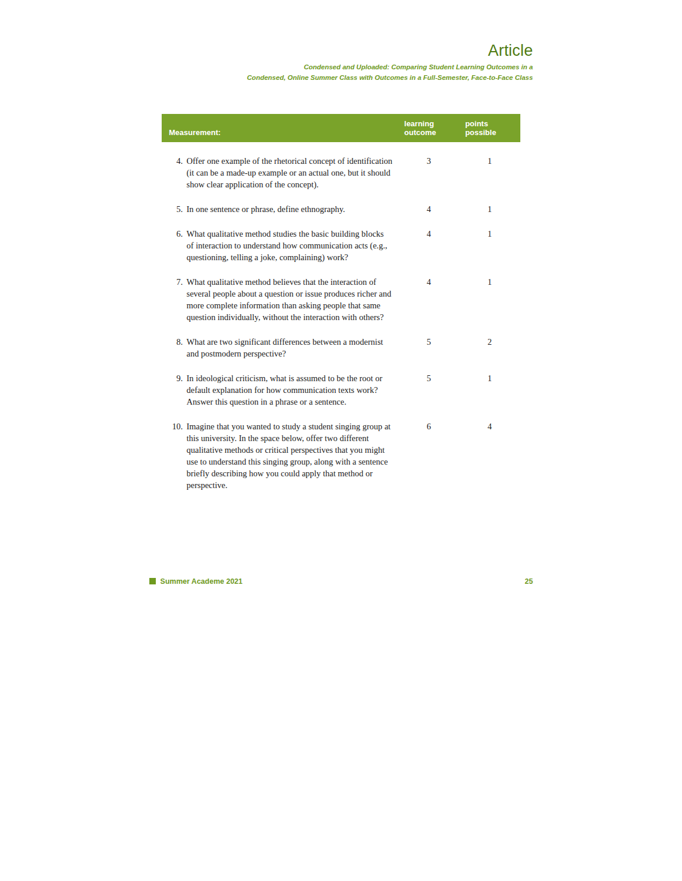Article
Condensed and Uploaded: Comparing Student Learning Outcomes in a
Condensed, Online Summer Class with Outcomes in a Full-Semester, Face-to-Face Class
| Measurement: | learning outcome | points possible |
| --- | --- | --- |
| 4. Offer one example of the rhetorical concept of identification (it can be a made-up example or an actual one, but it should show clear application of the concept). | 3 | 1 |
| 5. In one sentence or phrase, define ethnography. | 4 | 1 |
| 6. What qualitative method studies the basic building blocks of interaction to understand how communication acts (e.g., questioning, telling a joke, complaining) work? | 4 | 1 |
| 7. What qualitative method believes that the interaction of several people about a question or issue produces richer and more complete information than asking people that same question individually, without the interaction with others? | 4 | 1 |
| 8. What are two significant differences between a modernist and postmodern perspective? | 5 | 2 |
| 9. In ideological criticism, what is assumed to be the root or default explanation for how communication texts work? Answer this question in a phrase or a sentence. | 5 | 1 |
| 10. Imagine that you wanted to study a student singing group at this university. In the space below, offer two different qualitative methods or critical perspectives that you might use to understand this singing group, along with a sentence briefly describing how you could apply that method or perspective. | 6 | 4 |
Summer Academe 2021
25